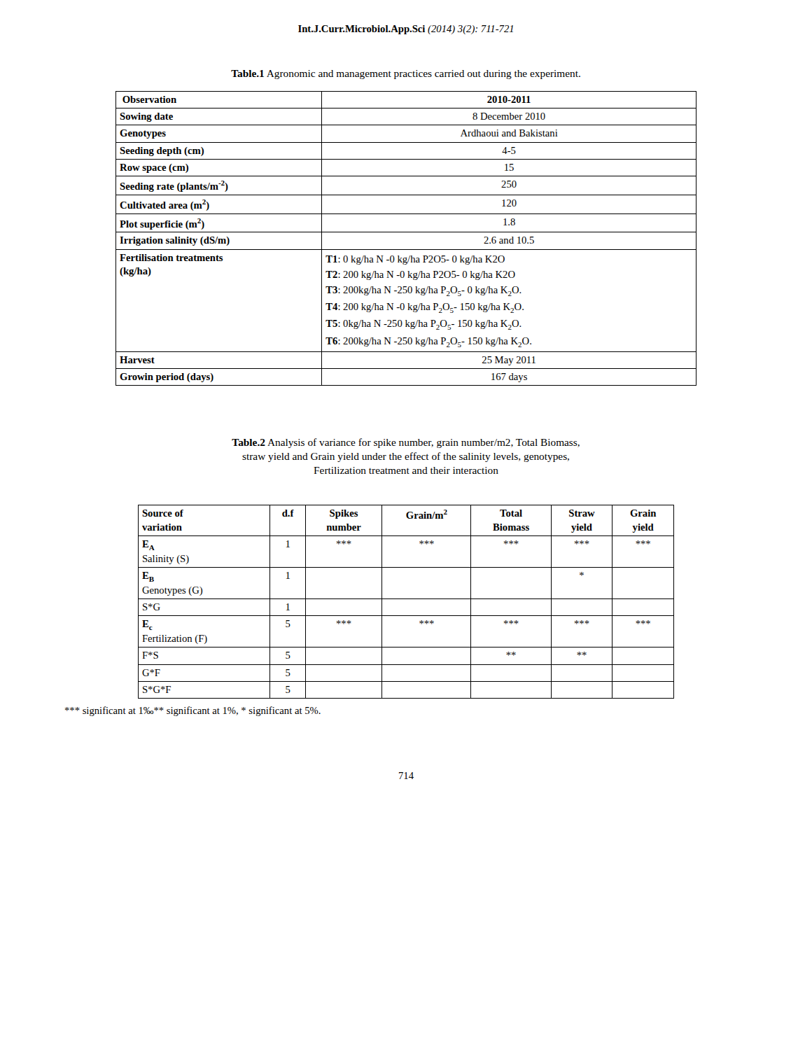Int.J.Curr.Microbiol.App.Sci (2014) 3(2): 711-721
Table.1 Agronomic and management practices carried out during the experiment.
| Observation | 2010-2011 |
| Sowing date | 8 December 2010 |
| Genotypes | Ardhaoui and Bakistani |
| Seeding depth (cm) | 4-5 |
| Row space (cm) | 15 |
| Seeding rate (plants/m -2 ) | 250 |
| Cultivated area (m 2 ) | 120 |
| Plot superficie (m 2 ) | 1.8 |
| Irrigation salinity (dS/m) | 2.6 and 10.5 |
| Fertilisation treatments (kg/ha) | T1 : 0 kg/ha N -0 kg/ha P2O5- 0 kg/ha K2O T2 : 200 kg/ha N -0 kg/ha P2O5- 0 kg/ha K2O T3 : 200kg/ha N -250 kg/ha P 2 O 5 - 0 kg/ha K 2 O. T4 : 200 kg/ha N -0 kg/ha P 2 O 5 - 150 kg/ha K 2 O. T5 : 0kg/ha N -250 kg/ha P 2 O 5 - 150 kg/ha K 2 O. T6 : 200kg/ha N -250 kg/ha P 2 O 5 - 150 kg/ha K 2 O. |
| Harvest | 25 May 2011 |
| Growin period (days) | 167 days |
Table.2 Analysis of variance for spike number, grain number/m2, Total Biomass,
straw yield and Grain yield under the effect of the salinity levels, genotypes,
Fertilization treatment and their interaction
| Source of variation | d.f | Spikes number | Grain/m 2 | Total Biomass | Straw yield | Grain yield |
| E A Salinity (S) | 1 | *** | *** | *** | *** | *** |
| E B Genotypes (G) | 1 | | | | * | |
| S*G | 1 | | | | | |
| E c Fertilization (F) | 5 | *** | *** | *** | *** | *** |
| F*S | 5 | | | ** | ** | |
| G*F | 5 | | | | | |
| S*G*F | 5 | | | | | |
*** significant at 1‰** significant at 1%, * significant at 5%.
714